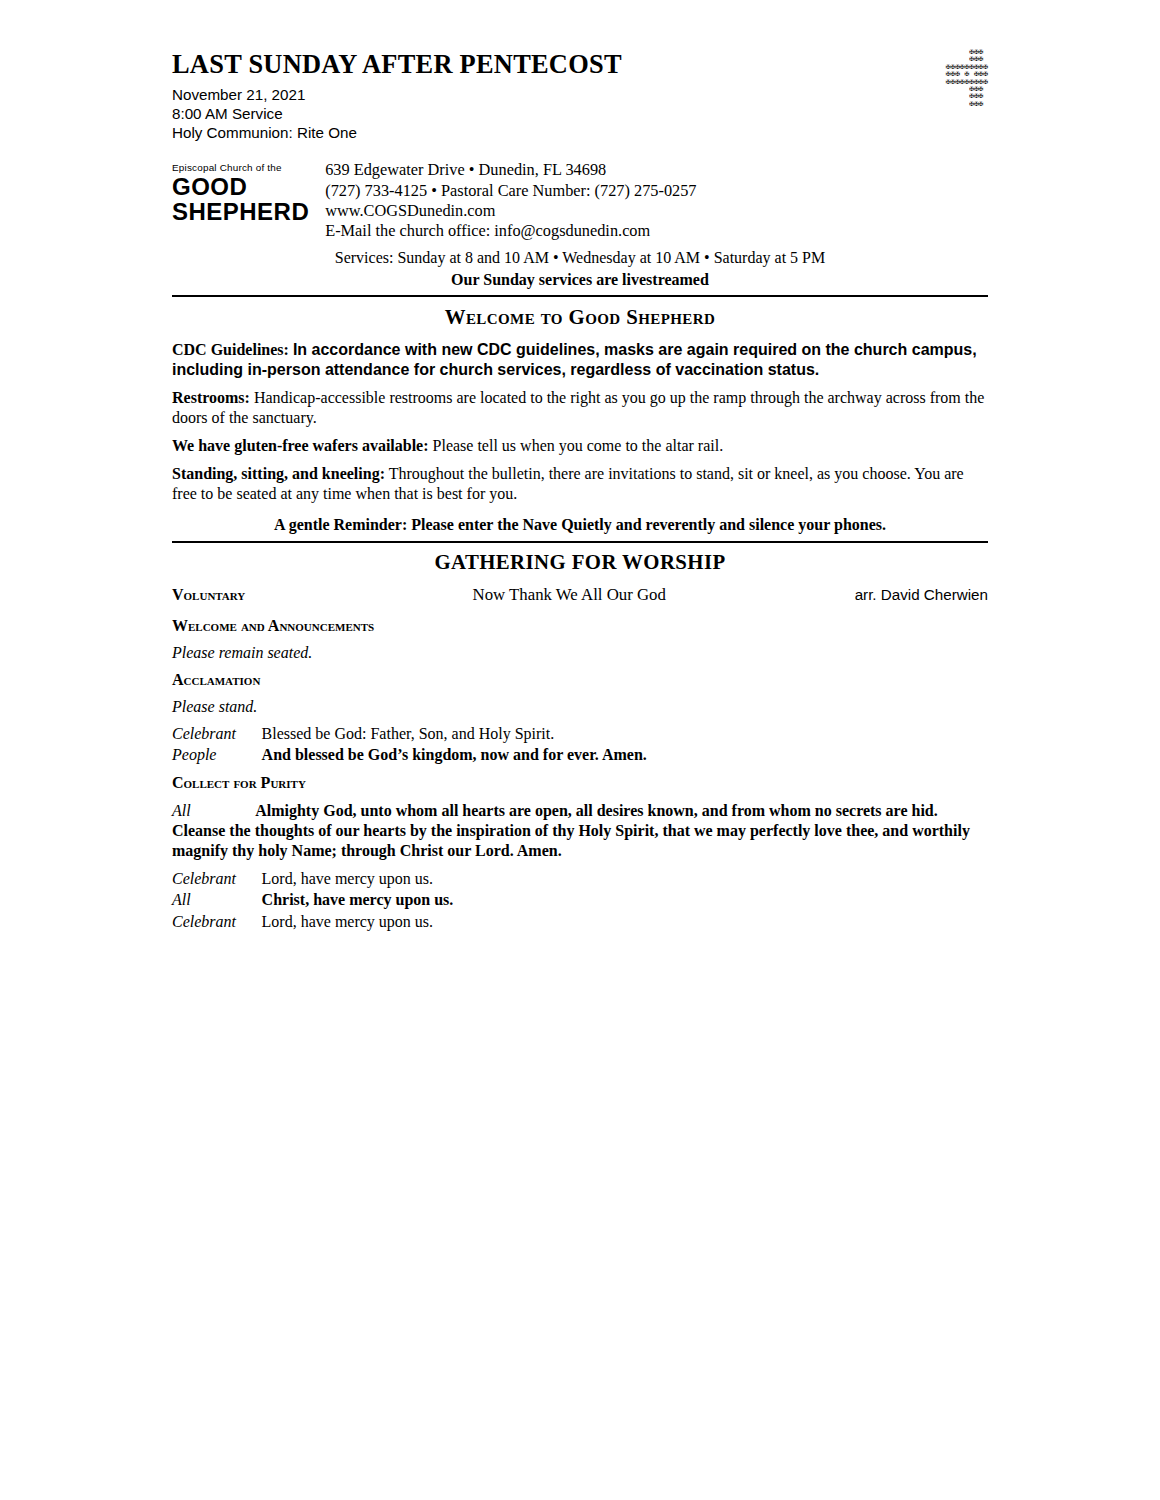✠✠✠
    ✠✠✠
✠✠✠✠✠✠✠✠✠
✠✠✠ ✠ ✠✠✠
✠✠✠✠✠✠✠✠✠
    ✠✠✠
    ✠✠✠
    ✠✠✠
        
LAST SUNDAY AFTER PENTECOST
November 21, 2021
8:00 AM Service
Holy Communion: Rite One
Episcopal Church of the GOOD SHEPHERD
639 Edgewater Drive • Dunedin, FL 34698
(727) 733-4125 • Pastoral Care Number: (727) 275-0257
www.COGSDunedin.com
E-Mail the church office: info@cogsdunedin.com
Services: Sunday at 8 and 10 AM • Wednesday at 10 AM • Saturday at 5 PM
Our Sunday services are livestreamed
Welcome to Good Shepherd
CDC Guidelines: In accordance with new CDC guidelines, masks are again required on the church campus, including in-person attendance for church services, regardless of vaccination status.
Restrooms: Handicap-accessible restrooms are located to the right as you go up the ramp through the archway across from the doors of the sanctuary.
We have gluten-free wafers available: Please tell us when you come to the altar rail.
Standing, sitting, and kneeling: Throughout the bulletin, there are invitations to stand, sit or kneel, as you choose. You are free to be seated at any time when that is best for you.
A gentle Reminder: Please enter the Nave Quietly and reverently and silence your phones.
Gathering for Worship
Voluntary
Now Thank We All Our God
arr. David Cherwien
Welcome and Announcements
Please remain seated.
Acclamation
Please stand.
| Celebrant | Blessed be God: Father, Son, and Holy Spirit. |
| People | And blessed be God’s kingdom, now and for ever. Amen. |
Collect for Purity
All Almighty God, unto whom all hearts are open, all desires known, and from whom no secrets are hid. Cleanse the thoughts of our hearts by the inspiration of thy Holy Spirit, that we may perfectly love thee, and worthily magnify thy holy Name; through Christ our Lord. Amen.
| Celebrant | Lord, have mercy upon us. |
| All | Christ, have mercy upon us. |
| Celebrant | Lord, have mercy upon us. |